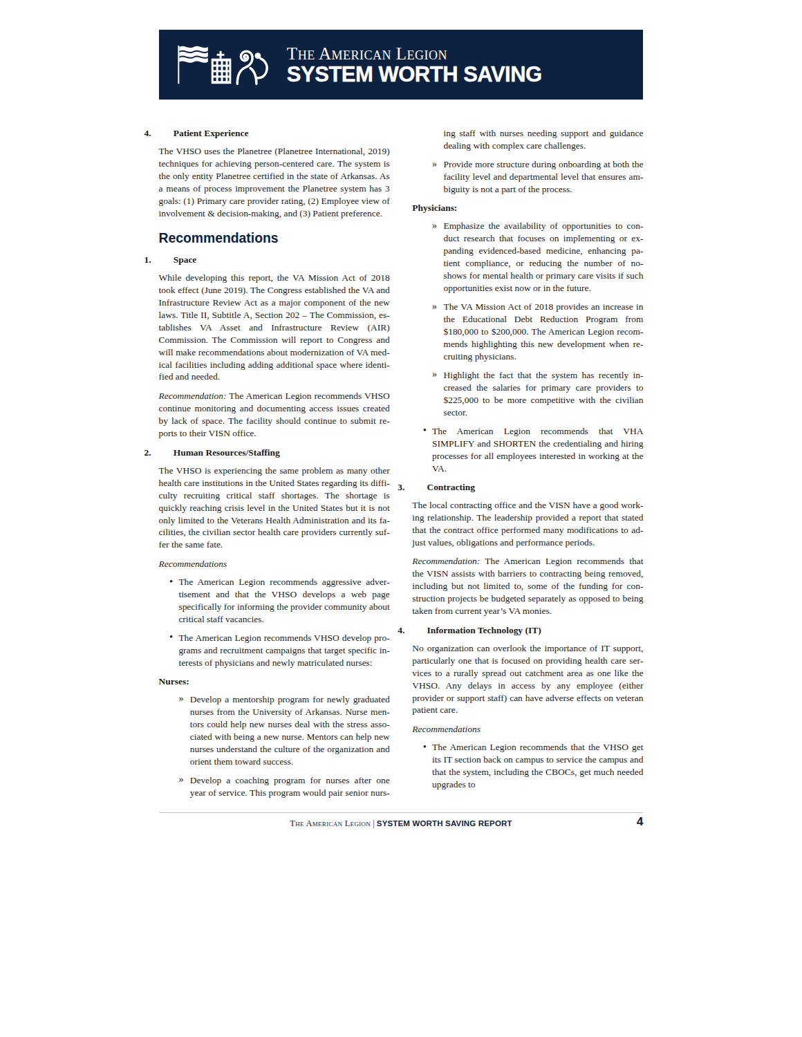The American Legion
System Worth Saving
4. Patient Experience
The VHSO uses the Planetree (Planetree International, 2019) techniques for achieving person-centered care. The system is the only entity Planetree certified in the state of Arkansas. As a means of process improvement the Planetree system has 3 goals: (1) Primary care provider rating, (2) Employee view of involvement & decision-making, and (3) Patient preference.
Recommendations
1. Space
While developing this report, the VA Mission Act of 2018 took effect (June 2019). The Congress established the VA and Infrastructure Review Act as a major component of the new laws. Title II, Subtitle A, Section 202 – The Commission, establishes VA Asset and Infrastructure Review (AIR) Commission. The Commission will report to Congress and will make recommendations about modernization of VA medical facilities including adding additional space where identified and needed.
Recommendation: The American Legion recommends VHSO continue monitoring and documenting access issues created by lack of space. The facility should continue to submit reports to their VISN office.
2. Human Resources/Staffing
The VHSO is experiencing the same problem as many other health care institutions in the United States regarding its difficulty recruiting critical staff shortages. The shortage is quickly reaching crisis level in the United States but it is not only limited to the Veterans Health Administration and its facilities, the civilian sector health care providers currently suffer the same fate.
Recommendations
The American Legion recommends aggressive advertisement and that the VHSO develops a web page specifically for informing the provider community about critical staff vacancies.
The American Legion recommends VHSO develop programs and recruitment campaigns that target specific interests of physicians and newly matriculated nurses:
Nurses:
Develop a mentorship program for newly graduated nurses from the University of Arkansas. Nurse mentors could help new nurses deal with the stress associated with being a new nurse. Mentors can help new nurses understand the culture of the organization and orient them toward success.
Develop a coaching program for nurses after one year of service. This program would pair senior nursing staff with nurses needing support and guidance dealing with complex care challenges.
Provide more structure during onboarding at both the facility level and departmental level that ensures ambiguity is not a part of the process.
Physicians:
Emphasize the availability of opportunities to conduct research that focuses on implementing or expanding evidenced-based medicine, enhancing patient compliance, or reducing the number of no-shows for mental health or primary care visits if such opportunities exist now or in the future.
The VA Mission Act of 2018 provides an increase in the Educational Debt Reduction Program from $180,000 to $200,000. The American Legion recommends highlighting this new development when recruiting physicians.
Highlight the fact that the system has recently increased the salaries for primary care providers to $225,000 to be more competitive with the civilian sector.
The American Legion recommends that VHA SIMPLIFY and SHORTEN the credentialing and hiring processes for all employees interested in working at the VA.
3. Contracting
The local contracting office and the VISN have a good working relationship. The leadership provided a report that stated that the contract office performed many modifications to adjust values, obligations and performance periods.
Recommendation: The American Legion recommends that the VISN assists with barriers to contracting being removed, including but not limited to, some of the funding for construction projects be budgeted separately as opposed to being taken from current year’s VA monies.
4. Information Technology (IT)
No organization can overlook the importance of IT support, particularly one that is focused on providing health care services to a rurally spread out catchment area as one like the VHSO. Any delays in access by any employee (either provider or support staff) can have adverse effects on veteran patient care.
Recommendations
The American Legion recommends that the VHSO get its IT section back on campus to service the campus and that the system, including the CBOCs, get much needed upgrades to
The American Legion | SYSTEM WORTH SAVING REPORT
4